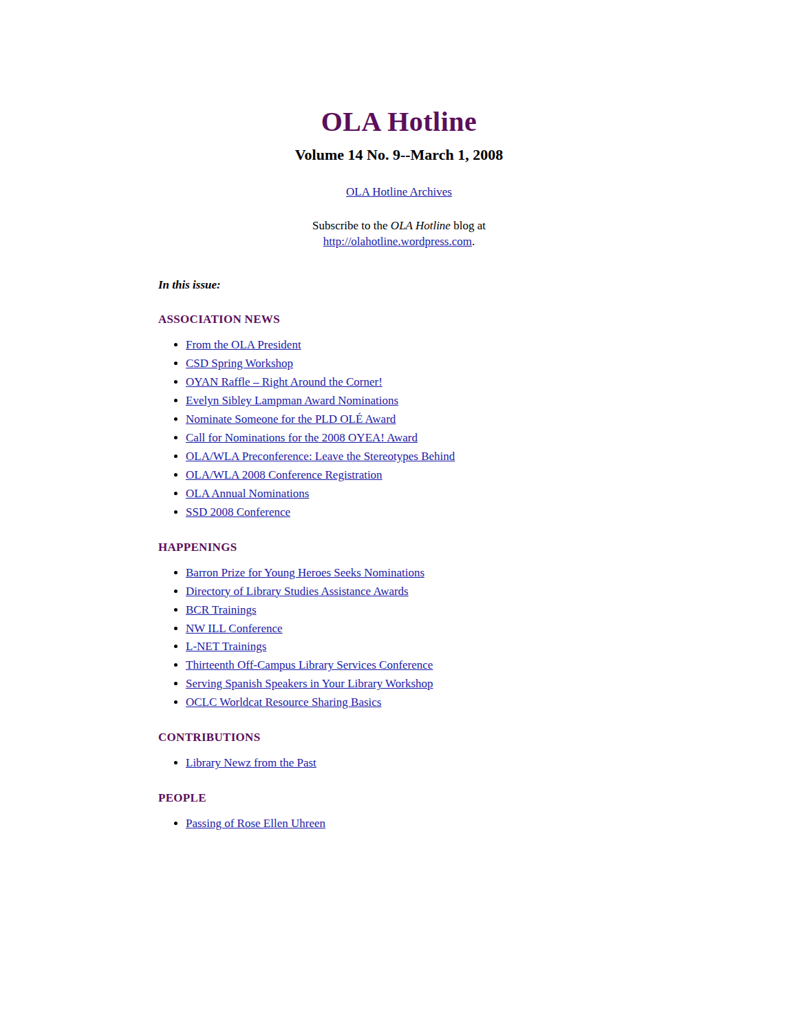OLA Hotline
Volume 14 No. 9--March 1, 2008
OLA Hotline Archives
Subscribe to the OLA Hotline blog at
http://olahotline.wordpress.com.
In this issue:
ASSOCIATION NEWS
From the OLA President
CSD Spring Workshop
OYAN Raffle – Right Around the Corner!
Evelyn Sibley Lampman Award Nominations
Nominate Someone for the PLD OLÉ Award
Call for Nominations for the 2008 OYEA! Award
OLA/WLA Preconference: Leave the Stereotypes Behind
OLA/WLA 2008 Conference Registration
OLA Annual Nominations
SSD 2008 Conference
HAPPENINGS
Barron Prize for Young Heroes Seeks Nominations
Directory of Library Studies Assistance Awards
BCR Trainings
NW ILL Conference
L-NET Trainings
Thirteenth Off-Campus Library Services Conference
Serving Spanish Speakers in Your Library Workshop
OCLC Worldcat Resource Sharing Basics
CONTRIBUTIONS
Library Newz from the Past
PEOPLE
Passing of Rose Ellen Uhreen